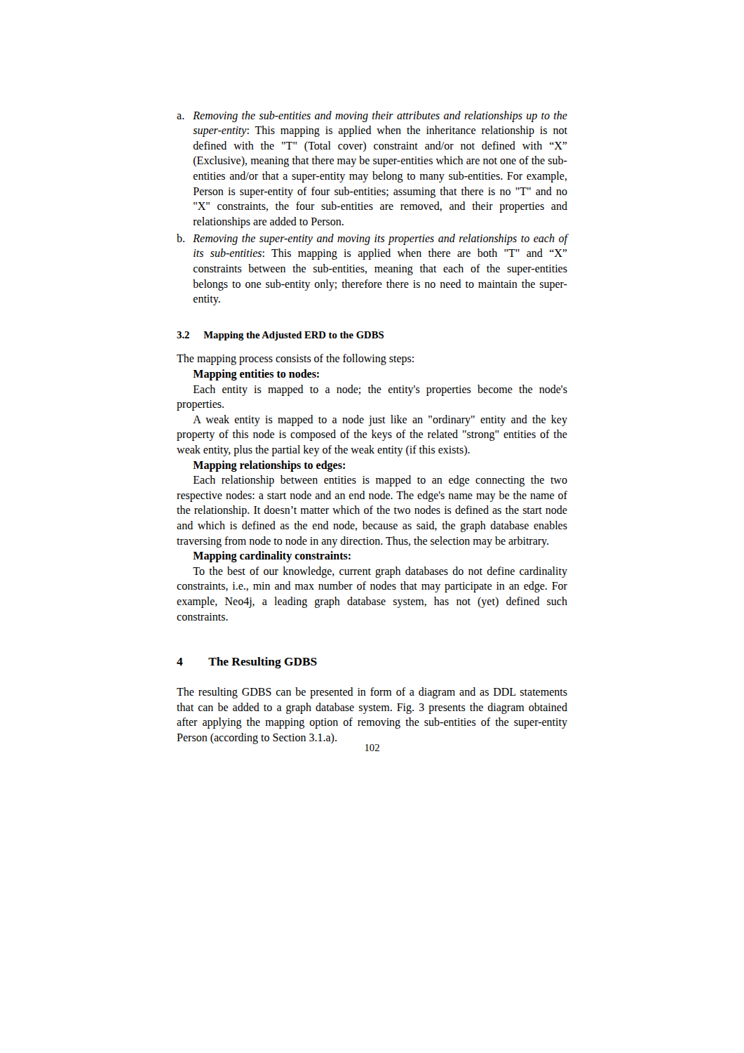a. Removing the sub-entities and moving their attributes and relationships up to the super-entity: This mapping is applied when the inheritance relationship is not defined with the "T" (Total cover) constraint and/or not defined with “X” (Exclusive), meaning that there may be super-entities which are not one of the sub-entities and/or that a super-entity may belong to many sub-entities. For example, Person is super-entity of four sub-entities; assuming that there is no "T" and no "X" constraints, the four sub-entities are removed, and their properties and relationships are added to Person.
b. Removing the super-entity and moving its properties and relationships to each of its sub-entities: This mapping is applied when there are both "T" and “X” constraints between the sub-entities, meaning that each of the super-entities belongs to one sub-entity only; therefore there is no need to maintain the super-entity.
3.2 Mapping the Adjusted ERD to the GDBS
The mapping process consists of the following steps:
Mapping entities to nodes:
Each entity is mapped to a node; the entity's properties become the node's properties.
A weak entity is mapped to a node just like an "ordinary" entity and the key property of this node is composed of the keys of the related "strong" entities of the weak entity, plus the partial key of the weak entity (if this exists).
Mapping relationships to edges:
Each relationship between entities is mapped to an edge connecting the two respective nodes: a start node and an end node. The edge's name may be the name of the relationship. It doesn’t matter which of the two nodes is defined as the start node and which is defined as the end node, because as said, the graph database enables traversing from node to node in any direction. Thus, the selection may be arbitrary.
Mapping cardinality constraints:
To the best of our knowledge, current graph databases do not define cardinality constraints, i.e., min and max number of nodes that may participate in an edge. For example, Neo4j, a leading graph database system, has not (yet) defined such constraints.
4 The Resulting GDBS
The resulting GDBS can be presented in form of a diagram and as DDL statements that can be added to a graph database system. Fig. 3 presents the diagram obtained after applying the mapping option of removing the sub-entities of the super-entity Person (according to Section 3.1.a).
102